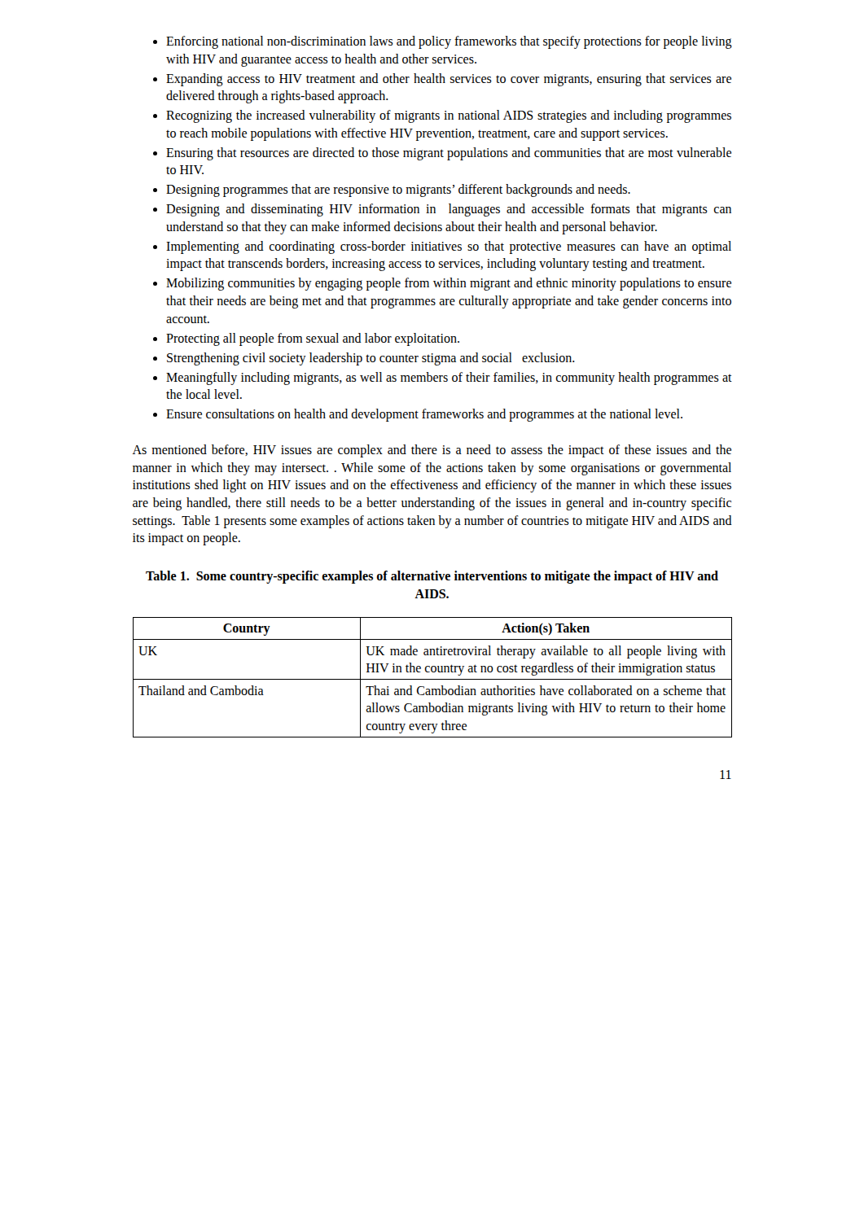Enforcing national non-discrimination laws and policy frameworks that specify protections for people living with HIV and guarantee access to health and other services.
Expanding access to HIV treatment and other health services to cover migrants, ensuring that services are delivered through a rights-based approach.
Recognizing the increased vulnerability of migrants in national AIDS strategies and including programmes to reach mobile populations with effective HIV prevention, treatment, care and support services.
Ensuring that resources are directed to those migrant populations and communities that are most vulnerable to HIV.
Designing programmes that are responsive to migrants’ different backgrounds and needs.
Designing and disseminating HIV information in languages and accessible formats that migrants can understand so that they can make informed decisions about their health and personal behavior.
Implementing and coordinating cross-border initiatives so that protective measures can have an optimal impact that transcends borders, increasing access to services, including voluntary testing and treatment.
Mobilizing communities by engaging people from within migrant and ethnic minority populations to ensure that their needs are being met and that programmes are culturally appropriate and take gender concerns into account.
Protecting all people from sexual and labor exploitation.
Strengthening civil society leadership to counter stigma and social exclusion.
Meaningfully including migrants, as well as members of their families, in community health programmes at the local level.
Ensure consultations on health and development frameworks and programmes at the national level.
As mentioned before, HIV issues are complex and there is a need to assess the impact of these issues and the manner in which they may intersect. . While some of the actions taken by some organisations or governmental institutions shed light on HIV issues and on the effectiveness and efficiency of the manner in which these issues are being handled, there still needs to be a better understanding of the issues in general and in-country specific settings. Table 1 presents some examples of actions taken by a number of countries to mitigate HIV and AIDS and its impact on people.
Table 1. Some country-specific examples of alternative interventions to mitigate the impact of HIV and AIDS.
| Country | Action(s) Taken |
| --- | --- |
| UK | UK made antiretroviral therapy available to all people living with HIV in the country at no cost regardless of their immigration status |
| Thailand and Cambodia | Thai and Cambodian authorities have collaborated on a scheme that allows Cambodian migrants living with HIV to return to their home country every three |
11